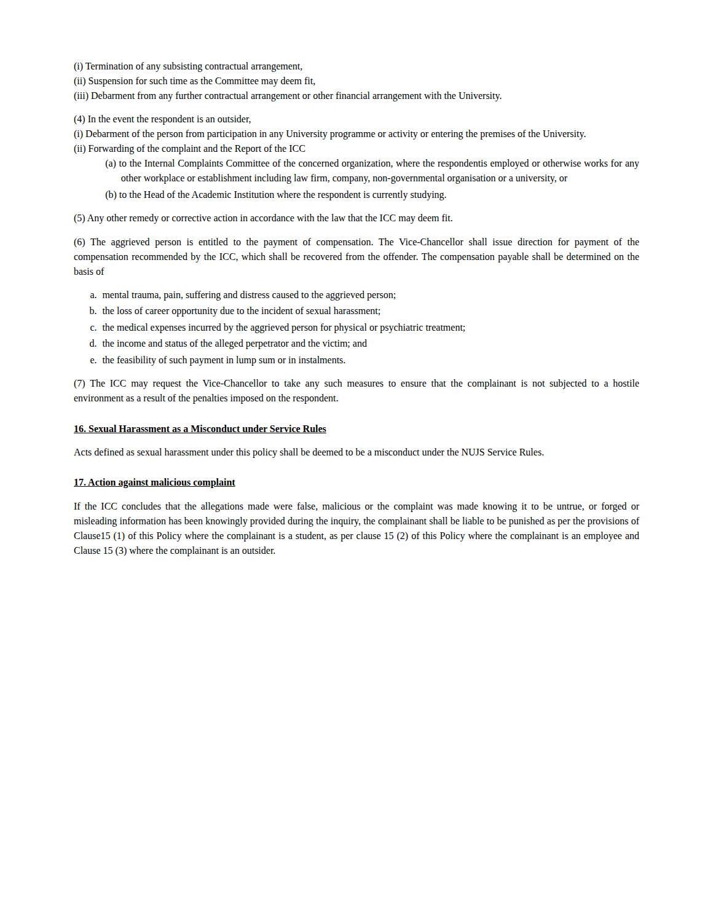(i) Termination of any subsisting contractual arrangement,
(ii) Suspension for such time as the Committee may deem fit,
(iii) Debarment from any further contractual arrangement or other financial arrangement with the University.
(4) In the event the respondent is an outsider,
(i) Debarment of the person from participation in any University programme or activity or entering the premises of the University.
(ii) Forwarding of the complaint and the Report of the ICC
(a) to the Internal Complaints Committee of the concerned organization, where the respondentis employed or otherwise works for any other workplace or establishment including law firm, company, non-governmental organisation or a university, or
(b) to the Head of the Academic Institution where the respondent is currently studying.
(5) Any other remedy or corrective action in accordance with the law that the ICC may deem fit.
(6) The aggrieved person is entitled to the payment of compensation. The Vice-Chancellor shall issue direction for payment of the compensation recommended by the ICC, which shall be recovered from the offender. The compensation payable shall be determined on the basis of
mental trauma, pain, suffering and distress caused to the aggrieved person;
the loss of career opportunity due to the incident of sexual harassment;
the medical expenses incurred by the aggrieved person for physical or psychiatric treatment;
the income and status of the alleged perpetrator and the victim; and
the feasibility of such payment in lump sum or in instalments.
(7) The ICC may request the Vice-Chancellor to take any such measures to ensure that the complainant is not subjected to a hostile environment as a result of the penalties imposed on the respondent.
16. Sexual Harassment as a Misconduct under Service Rules
Acts defined as sexual harassment under this policy shall be deemed to be a misconduct under the NUJS Service Rules.
17. Action against malicious complaint
If the ICC concludes that the allegations made were false, malicious or the complaint was made knowing it to be untrue, or forged or misleading information has been knowingly provided during the inquiry, the complainant shall be liable to be punished as per the provisions of Clause15 (1) of this Policy where the complainant is a student, as per clause 15 (2) of this Policy where the complainant is an employee and Clause 15 (3) where the complainant is an outsider.